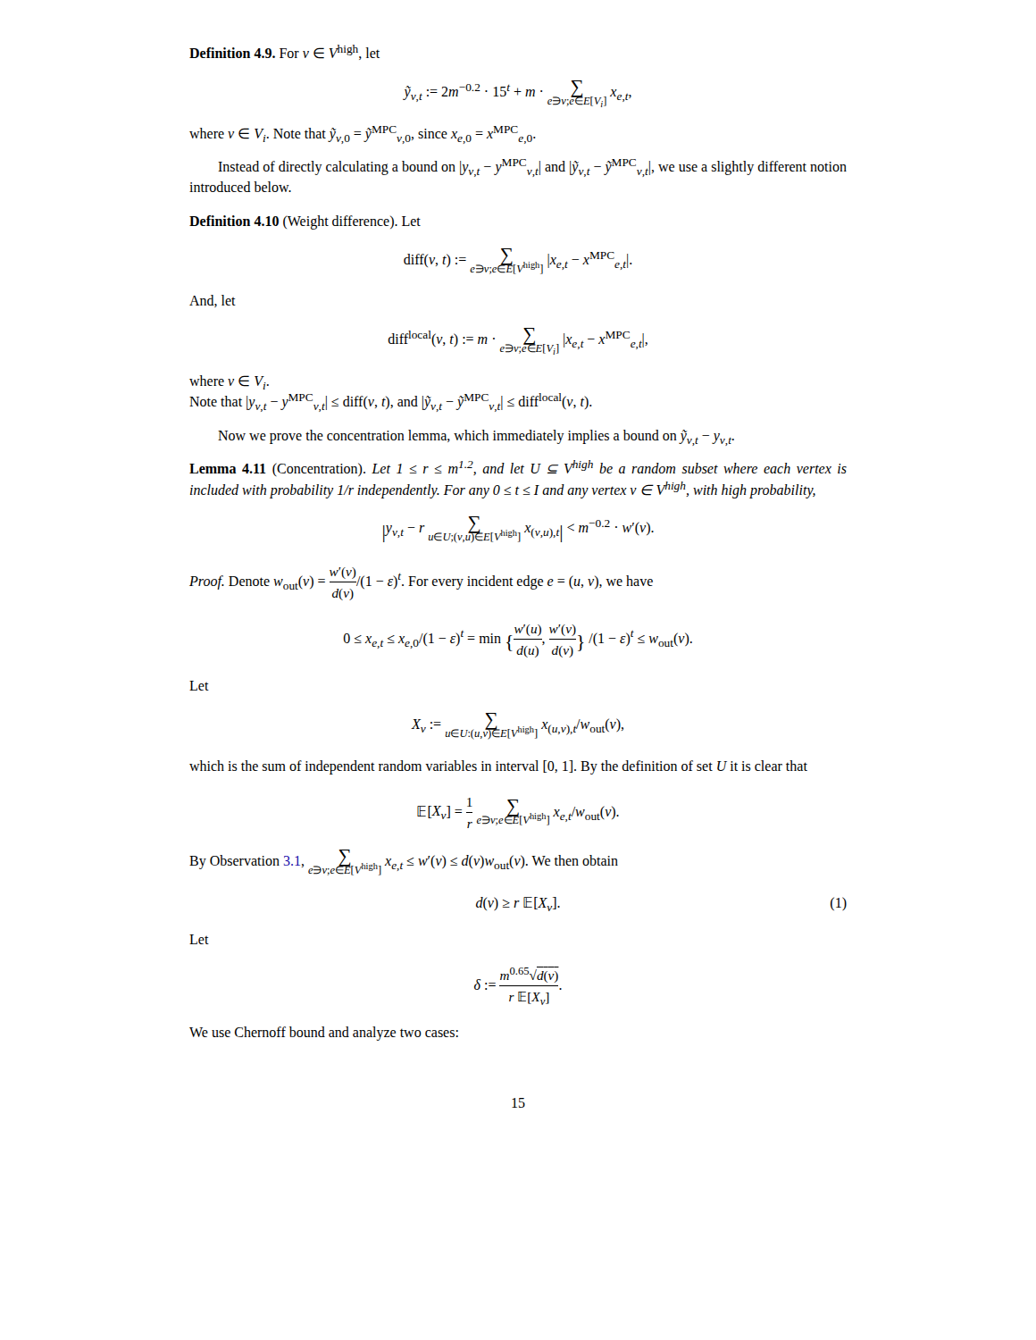Definition 4.9. For v ∈ Vhigh, let
ỹv,t := 2m−0.2 · 15t + m · ∑
e∋v;e∈E[Vi] xe,t,
where v ∈ Vi. Note that ỹv,0 = ỹMPCv,0, since xe,0 = xMPCe,0.
Instead of directly calculating a bound on |yv,t − yMPCv,t| and |ỹv,t − ỹMPCv,t|, we use a slightly different notion introduced below.
Definition 4.10 (Weight difference). Let
diff(v, t) := ∑
e∋v;e∈E[Vhigh] |xe,t − xMPCe,t|.
And, let
difflocal(v, t) := m · ∑
e∋v;e∈E[Vi] |xe,t − xMPCe,t|,
where v ∈ Vi.
Note that |yv,t − yMPCv,t| ≤ diff(v, t), and |ỹv,t − ỹMPCv,t| ≤ difflocal(v, t).
Now we prove the concentration lemma, which immediately implies a bound on ỹv,t − yv,t.
Lemma 4.11 (Concentration). Let 1 ≤ r ≤ m1.2, and let U ⊆ Vhigh be a random subset where each vertex is included with probability 1/r independently. For any 0 ≤ t ≤ I and any vertex v ∈ Vhigh, with high probability,
|yv,t − r ∑
u∈U;(v,u)∈E[Vhigh] x(v,u),t| < m−0.2 · w′(v).
Proof. Denote wout(v) = w′(v) d(v)/(1 − ε)t. For every incident edge e = (u, v), we have
0 ≤ xe,t ≤ xe,0/(1 − ε)t = min {w′(u) d(u), w′(v) d(v)} /(1 − ε)t ≤ wout(v).
Let
Xv := ∑
u∈U:(u,v)∈E[Vhigh] x(u,v),t/wout(v),
which is the sum of independent random variables in interval [0, 1]. By the definition of set U it is clear that
𝔼[Xv] = 1 r ∑
e∋v;e∈E[Vhigh] xe,t/wout(v).
By Observation 3.1, ∑
e∋v;e∈E[Vhigh] xe,t ≤ w′(v) ≤ d(v)wout(v). We then obtain
d(v) ≥ r 𝔼[Xv]. (1)
Let
δ := m0.65√d(v) r 𝔼[Xv].
We use Chernoff bound and analyze two cases:
15